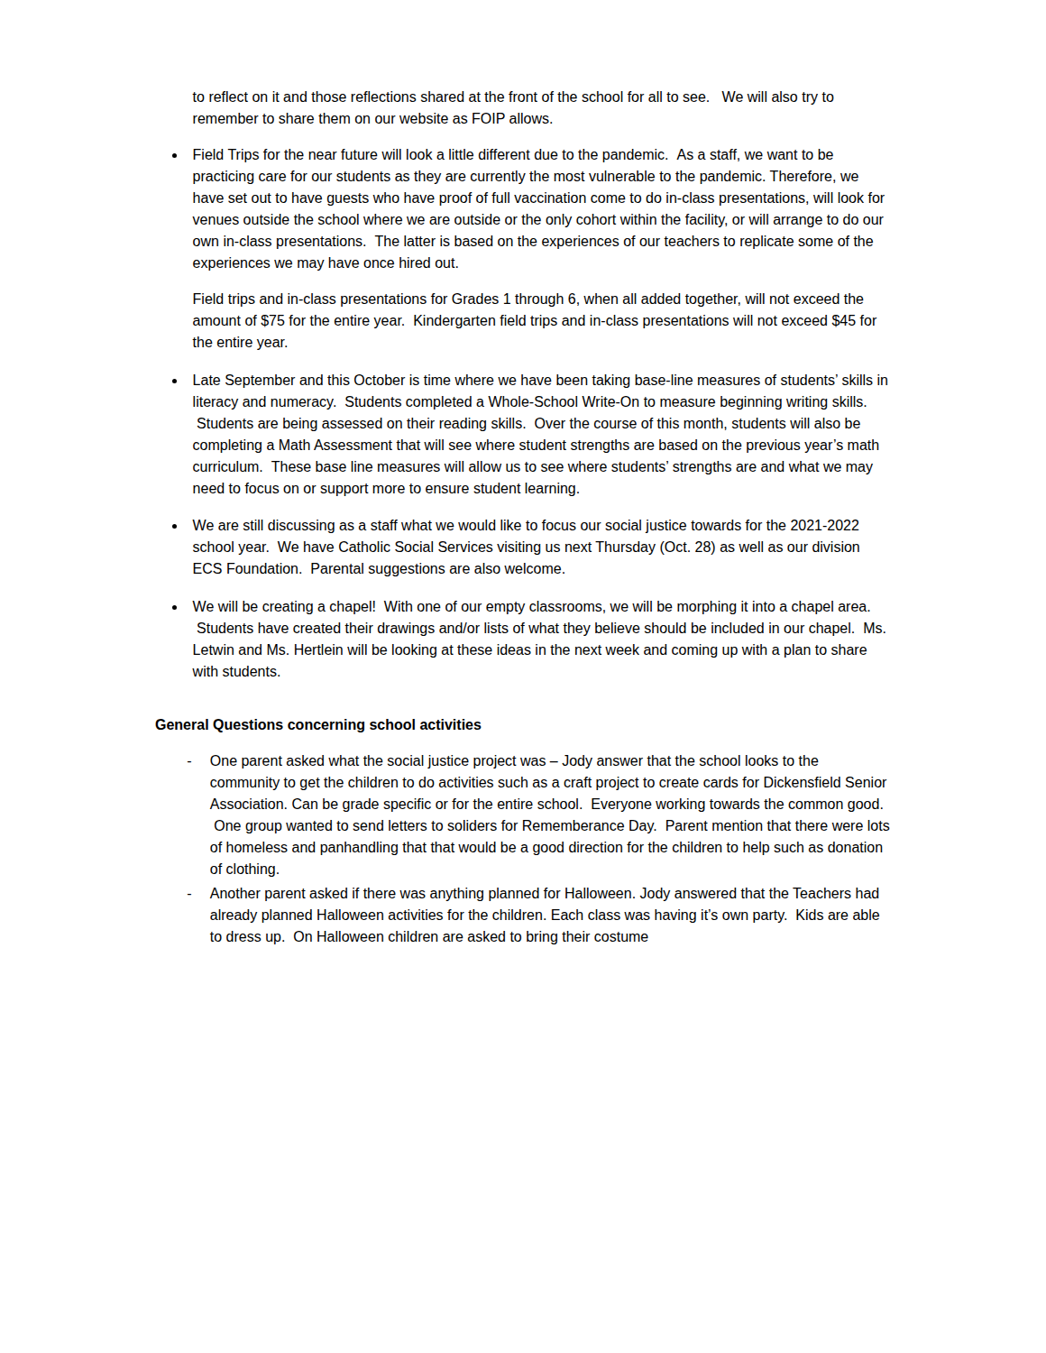to reflect on it and those reflections shared at the front of the school for all to see. We will also try to remember to share them on our website as FOIP allows.
Field Trips for the near future will look a little different due to the pandemic. As a staff, we want to be practicing care for our students as they are currently the most vulnerable to the pandemic. Therefore, we have set out to have guests who have proof of full vaccination come to do in-class presentations, will look for venues outside the school where we are outside or the only cohort within the facility, or will arrange to do our own in-class presentations. The latter is based on the experiences of our teachers to replicate some of the experiences we may have once hired out.
Field trips and in-class presentations for Grades 1 through 6, when all added together, will not exceed the amount of $75 for the entire year. Kindergarten field trips and in-class presentations will not exceed $45 for the entire year.
Late September and this October is time where we have been taking base-line measures of students’ skills in literacy and numeracy. Students completed a Whole-School Write-On to measure beginning writing skills. Students are being assessed on their reading skills. Over the course of this month, students will also be completing a Math Assessment that will see where student strengths are based on the previous year’s math curriculum. These base line measures will allow us to see where students’ strengths are and what we may need to focus on or support more to ensure student learning.
We are still discussing as a staff what we would like to focus our social justice towards for the 2021-2022 school year. We have Catholic Social Services visiting us next Thursday (Oct. 28) as well as our division ECS Foundation. Parental suggestions are also welcome.
We will be creating a chapel! With one of our empty classrooms, we will be morphing it into a chapel area. Students have created their drawings and/or lists of what they believe should be included in our chapel. Ms. Letwin and Ms. Hertlein will be looking at these ideas in the next week and coming up with a plan to share with students.
General Questions concerning school activities
One parent asked what the social justice project was – Jody answer that the school looks to the community to get the children to do activities such as a craft project to create cards for Dickensfield Senior Association. Can be grade specific or for the entire school. Everyone working towards the common good. One group wanted to send letters to soliders for Rememberance Day. Parent mention that there were lots of homeless and panhandling that that would be a good direction for the children to help such as donation of clothing.
Another parent asked if there was anything planned for Halloween. Jody answered that the Teachers had already planned Halloween activities for the children. Each class was having it’s own party. Kids are able to dress up. On Halloween children are asked to bring their costume